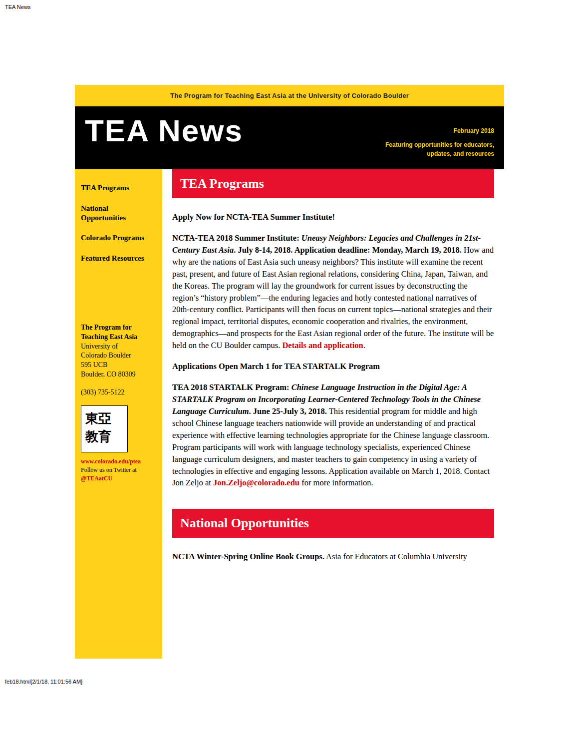TEA News
The Program for Teaching East Asia at the University of Colorado Boulder
TEA News
February 2018
Featuring opportunities for educators,
updates, and resources
TEA Programs National
Opportunities Colorado Programs Featured Resources
The Program for Teaching East Asia University of
Colorado Boulder
595 UCB
Boulder, CO 80309
(303) 735-5122
www.colorado.edu/ptea
Follow us on Twitter at
@TEAatCU
TEA Programs
Apply Now for NCTA-TEA Summer Institute!
NCTA-TEA 2018 Summer Institute: Uneasy Neighbors: Legacies and Challenges in 21st-Century East Asia. July 8-14, 2018. Application deadline: Monday, March 19, 2018. How and why are the nations of East Asia such uneasy neighbors? This institute will examine the recent past, present, and future of East Asian regional relations, considering China, Japan, Taiwan, and the Koreas. The program will lay the groundwork for current issues by deconstructing the region’s “history problem”—the enduring legacies and hotly contested national narratives of 20th-century conflict. Participants will then focus on current topics—national strategies and their regional impact, territorial disputes, economic cooperation and rivalries, the environment, demographics—and prospects for the East Asian regional order of the future. The institute will be held on the CU Boulder campus. Details and application.
Applications Open March 1 for TEA STARTALK Program
TEA 2018 STARTALK Program: Chinese Language Instruction in the Digital Age: A STARTALK Program on Incorporating Learner-Centered Technology Tools in the Chinese Language Curriculum. June 25-July 3, 2018. This residential program for middle and high school Chinese language teachers nationwide will provide an understanding of and practical experience with effective learning technologies appropriate for the Chinese language classroom. Program participants will work with language technology specialists, experienced Chinese language curriculum designers, and master teachers to gain competency in using a variety of technologies in effective and engaging lessons. Application available on March 1, 2018. Contact Jon Zeljo at Jon.Zeljo@colorado.edu for more information.
National Opportunities
NCTA Winter-Spring Online Book Groups. Asia for Educators at Columbia University
feb18.html[2/1/18, 11:01:56 AM]